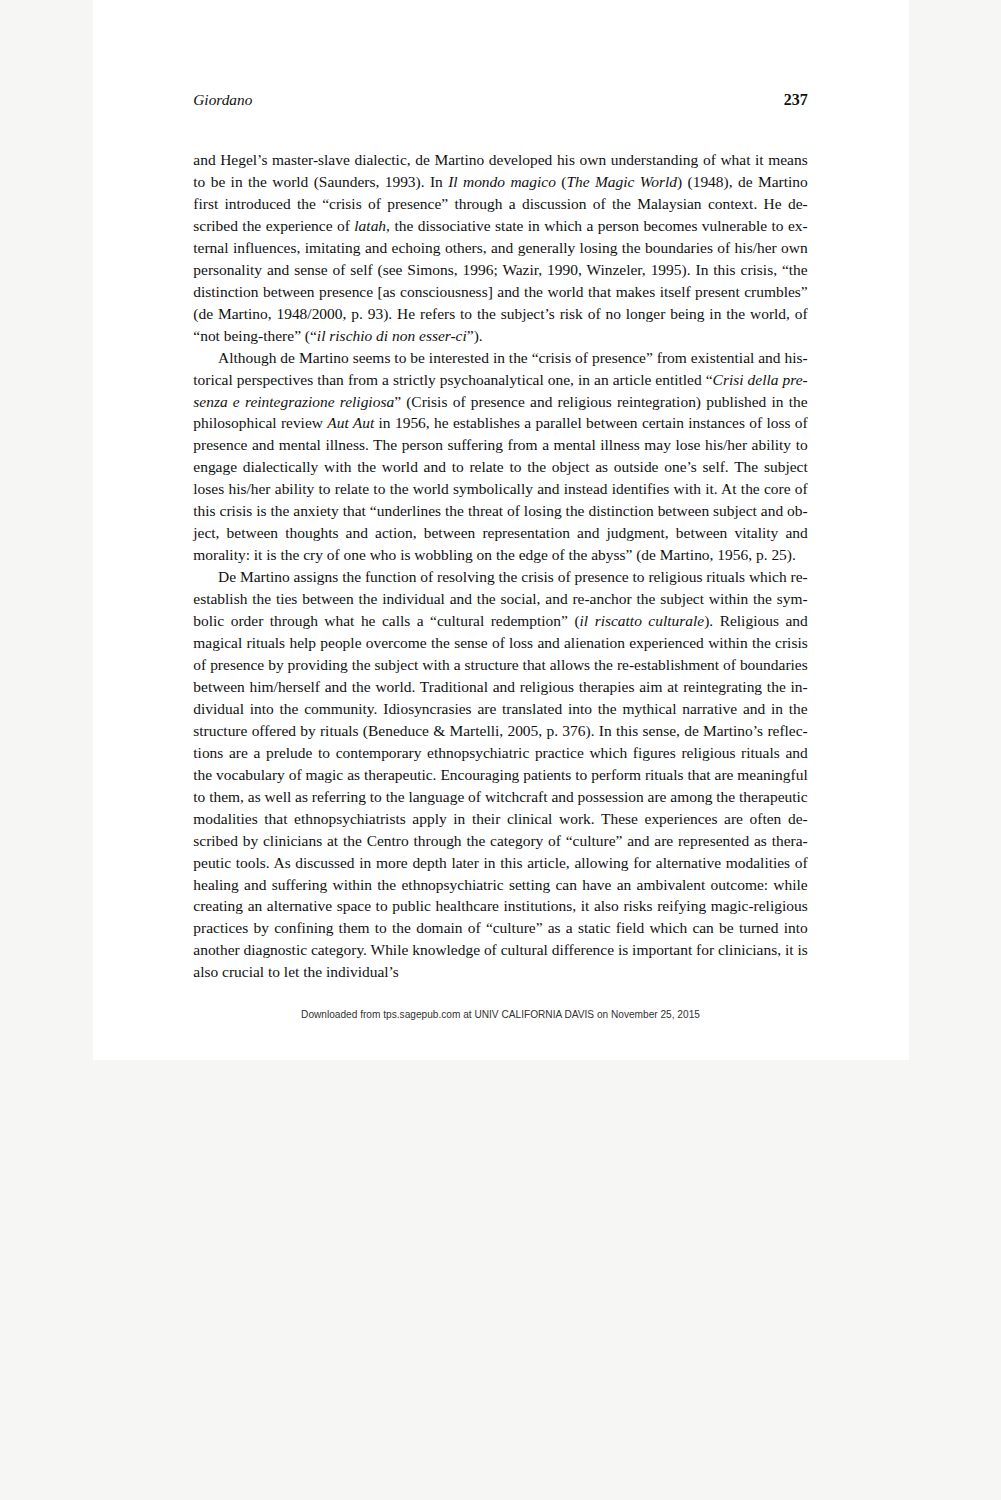Giordano 237
and Hegel’s master-slave dialectic, de Martino developed his own understanding of what it means to be in the world (Saunders, 1993). In Il mondo magico (The Magic World) (1948), de Martino first introduced the “crisis of presence” through a discussion of the Malaysian context. He described the experience of latah, the dissociative state in which a person becomes vulnerable to external influences, imitating and echoing others, and generally losing the boundaries of his/her own personality and sense of self (see Simons, 1996; Wazir, 1990, Winzeler, 1995). In this crisis, “the distinction between presence [as consciousness] and the world that makes itself present crumbles” (de Martino, 1948/2000, p. 93). He refers to the subject’s risk of no longer being in the world, of “not being-there” (“il rischio di non esser-ci”).
Although de Martino seems to be interested in the “crisis of presence” from existential and historical perspectives than from a strictly psychoanalytical one, in an article entitled “Crisi della presenza e reintegrazione religiosa” (Crisis of presence and religious reintegration) published in the philosophical review Aut Aut in 1956, he establishes a parallel between certain instances of loss of presence and mental illness. The person suffering from a mental illness may lose his/her ability to engage dialectically with the world and to relate to the object as outside one’s self. The subject loses his/her ability to relate to the world symbolically and instead identifies with it. At the core of this crisis is the anxiety that “underlines the threat of losing the distinction between subject and object, between thoughts and action, between representation and judgment, between vitality and morality: it is the cry of one who is wobbling on the edge of the abyss” (de Martino, 1956, p. 25).
De Martino assigns the function of resolving the crisis of presence to religious rituals which re-establish the ties between the individual and the social, and re-anchor the subject within the symbolic order through what he calls a “cultural redemption” (il riscatto culturale). Religious and magical rituals help people overcome the sense of loss and alienation experienced within the crisis of presence by providing the subject with a structure that allows the re-establishment of boundaries between him/herself and the world. Traditional and religious therapies aim at reintegrating the individual into the community. Idiosyncrasies are translated into the mythical narrative and in the structure offered by rituals (Beneduce & Martelli, 2005, p. 376). In this sense, de Martino’s reflections are a prelude to contemporary ethnopsychiatric practice which figures religious rituals and the vocabulary of magic as therapeutic. Encouraging patients to perform rituals that are meaningful to them, as well as referring to the language of witchcraft and possession are among the therapeutic modalities that ethnopsychiatrists apply in their clinical work. These experiences are often described by clinicians at the Centro through the category of “culture” and are represented as therapeutic tools. As discussed in more depth later in this article, allowing for alternative modalities of healing and suffering within the ethnopsychiatric setting can have an ambivalent outcome: while creating an alternative space to public healthcare institutions, it also risks reifying magic-religious practices by confining them to the domain of “culture” as a static field which can be turned into another diagnostic category. While knowledge of cultural difference is important for clinicians, it is also crucial to let the individual’s
Downloaded from tps.sagepub.com at UNIV CALIFORNIA DAVIS on November 25, 2015